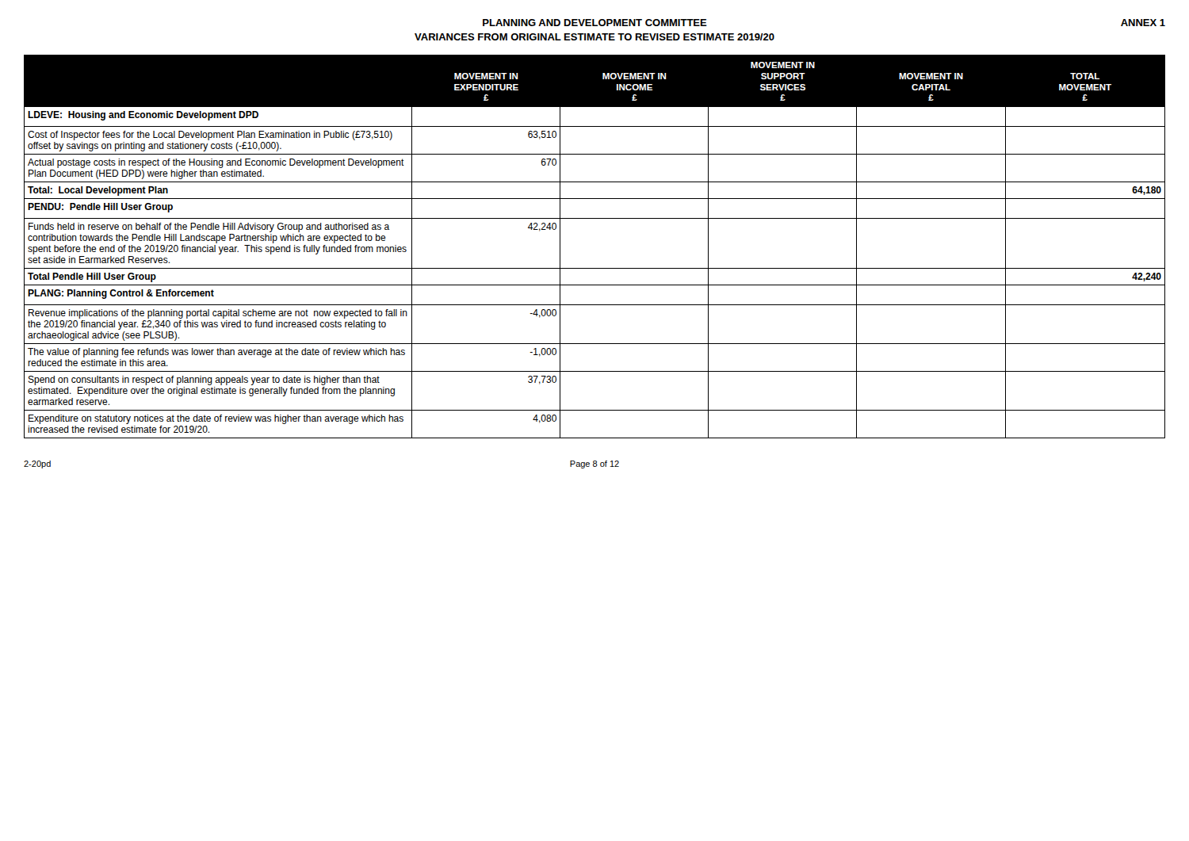ANNEX 1 PLANNING AND DEVELOPMENT COMMITTEE
VARIANCES FROM ORIGINAL ESTIMATE TO REVISED ESTIMATE 2019/20
| | MOVEMENT IN EXPENDITURE £ | MOVEMENT IN INCOME £ | MOVEMENT IN SUPPORT SERVICES £ | MOVEMENT IN CAPITAL £ | TOTAL MOVEMENT £ |
| --- | --- | --- | --- | --- | --- |
| LDEVE: Housing and Economic Development DPD | | | | | |
| Cost of Inspector fees for the Local Development Plan Examination in Public (£73,510) offset by savings on printing and stationery costs (-£10,000). | 63,510 | | | | |
| Actual postage costs in respect of the Housing and Economic Development Development Plan Document (HED DPD) were higher than estimated. | 670 | | | | |
| Total: Local Development Plan | | | | | 64,180 |
| PENDU: Pendle Hill User Group | | | | | |
| Funds held in reserve on behalf of the Pendle Hill Advisory Group and authorised as a contribution towards the Pendle Hill Landscape Partnership which are expected to be spent before the end of the 2019/20 financial year. This spend is fully funded from monies set aside in Earmarked Reserves. | 42,240 | | | | |
| Total Pendle Hill User Group | | | | | 42,240 |
| PLANG: Planning Control & Enforcement | | | | | |
| Revenue implications of the planning portal capital scheme are not now expected to fall in the 2019/20 financial year. £2,340 of this was vired to fund increased costs relating to archaeological advice (see PLSUB). | -4,000 | | | | |
| The value of planning fee refunds was lower than average at the date of review which has reduced the estimate in this area. | -1,000 | | | | |
| Spend on consultants in respect of planning appeals year to date is higher than that estimated. Expenditure over the original estimate is generally funded from the planning earmarked reserve. | 37,730 | | | | |
| Expenditure on statutory notices at the date of review was higher than average which has increased the revised estimate for 2019/20. | 4,080 | | | | |
2-20pd
Page 8 of 12